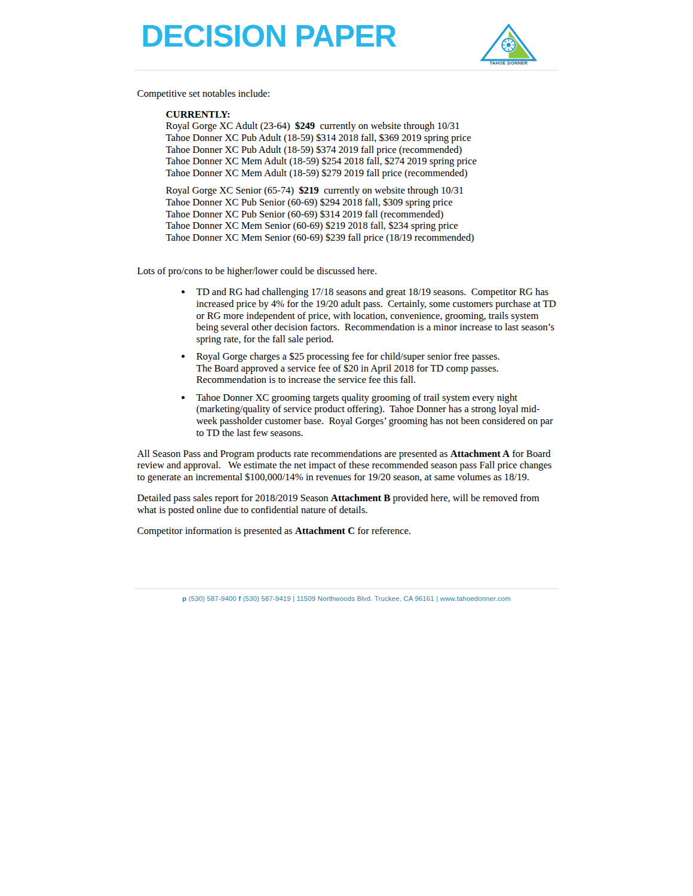DECISION PAPER
TAHOE DONNER ™
Competitive set notables include:
CURRENTLY:
Royal Gorge XC Adult (23-64) $249 currently on website through 10/31
Tahoe Donner XC Pub Adult (18-59) $314 2018 fall, $369 2019 spring price
Tahoe Donner XC Pub Adult (18-59) $374 2019 fall price (recommended)
Tahoe Donner XC Mem Adult (18-59) $254 2018 fall, $274 2019 spring price
Tahoe Donner XC Mem Adult (18-59) $279 2019 fall price (recommended)
Royal Gorge XC Senior (65-74) $219 currently on website through 10/31
Tahoe Donner XC Pub Senior (60-69) $294 2018 fall, $309 spring price
Tahoe Donner XC Pub Senior (60-69) $314 2019 fall (recommended)
Tahoe Donner XC Mem Senior (60-69) $219 2018 fall, $234 spring price
Tahoe Donner XC Mem Senior (60-69) $239 fall price (18/19 recommended)
Lots of pro/cons to be higher/lower could be discussed here.
TD and RG had challenging 17/18 seasons and great 18/19 seasons. Competitor RG has increased price by 4% for the 19/20 adult pass. Certainly, some customers purchase at TD or RG more independent of price, with location, convenience, grooming, trails system being several other decision factors. Recommendation is a minor increase to last season’s spring rate, for the fall sale period.
Royal Gorge charges a $25 processing fee for child/super senior free passes.
The Board approved a service fee of $20 in April 2018 for TD comp passes. Recommendation is to increase the service fee this fall.
Tahoe Donner XC grooming targets quality grooming of trail system every night (marketing/quality of service product offering). Tahoe Donner has a strong loyal mid-week passholder customer base. Royal Gorges’ grooming has not been considered on par to TD the last few seasons.
All Season Pass and Program products rate recommendations are presented as Attachment A for Board review and approval. We estimate the net impact of these recommended season pass Fall price changes to generate an incremental $100,000/14% in revenues for 19/20 season, at same volumes as 18/19.
Detailed pass sales report for 2018/2019 Season Attachment B provided here, will be removed from what is posted online due to confidential nature of details.
Competitor information is presented as Attachment C for reference.
p (530) 587-9400 f (530) 587-9419 | 11509 Northwoods Blvd. Truckee, CA 96161 | www.tahoedonner.com